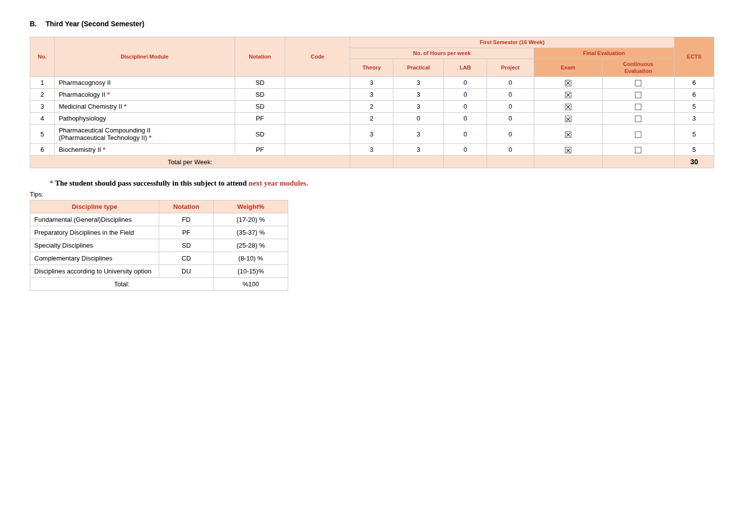B. Third Year (Second Semester)
| No. | Discipline\ Module | Notation | Code | First Semester (16 Week) | ECTS |
| --- | --- | --- | --- | --- | --- |
| No. of Hours per week | Final Evaluation |
| Theory | Practical | LAB | Project | Exam | Continuous Evaluation |
| 1 | Pharmacognosy II | SD | | 3 | 3 | 0 | 0 | | | 6 |
| 2 | Pharmacology II * | SD | | 3 | 3 | 0 | 0 | | | 6 |
| 3 | Medicinal Chemistry II * | SD | | 2 | 3 | 0 | 0 | | | 5 |
| 4 | Pathophysiology | PF | | 2 | 0 | 0 | 0 | | | 3 |
| 5 | Pharmaceutical Compounding II (Pharmaceutical Technology II) * | SD | | 3 | 3 | 0 | 0 | | | 5 |
| 6 | Biochemistry II * | PF | | 3 | 3 | 0 | 0 | | | 5 |
| Total per Week: | | | | | | | 30 |
* The student should pass successfully in this subject to attend next year modules.
Tips:
| Discipline type | Notation | Weight% |
| --- | --- | --- |
| Fundamental (General)Disciplines | FD | (17-20) % |
| Preparatory Disciplines in the Field | PF | (35-37) % |
| Specialty Disciplines | SD | (25-28) % |
| Complementary Disciplines | CD | (8-10) % |
| Disciplines according to University option | DU | (10-15)% |
| Total: | %100 |